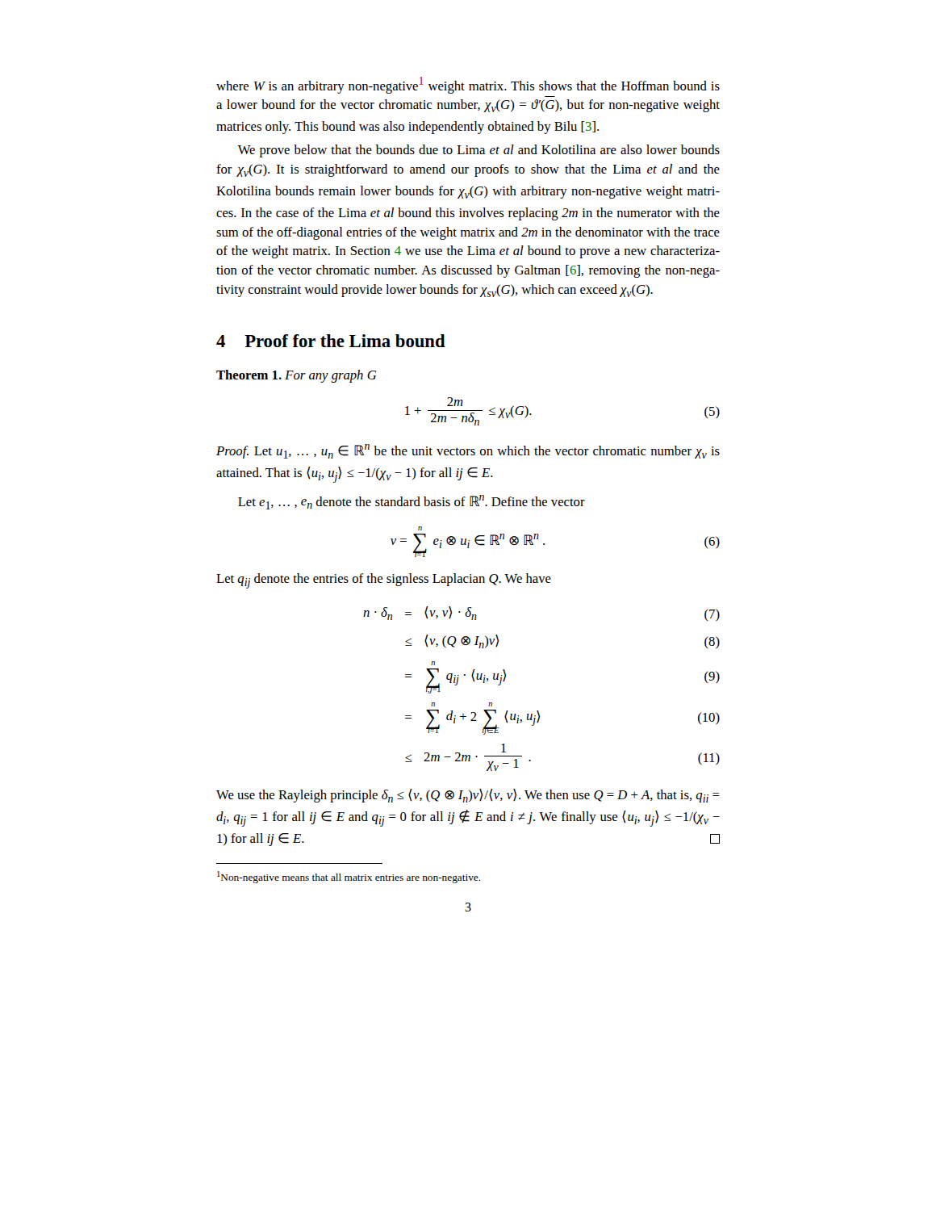where W is an arbitrary non-negative1 weight matrix. This shows that the Hoffman bound is a lower bound for the vector chromatic number, χv(G) = ϑ′(G), but for non-negative weight matrices only. This bound was also independently obtained by Bilu [3].
We prove below that the bounds due to Lima et al and Kolotilina are also lower bounds for χv(G). It is straightforward to amend our proofs to show that the Lima et al and the Kolotilina bounds remain lower bounds for χv(G) with arbitrary non-negative weight matrices. In the case of the Lima et al bound this involves replacing 2m in the numerator with the sum of the off-diagonal entries of the weight matrix and 2m in the denominator with the trace of the weight matrix. In Section 4 we use the Lima et al bound to prove a new characterization of the vector chromatic number. As discussed by Galtman [6], removing the non-negativity constraint would provide lower bounds for χsv(G), which can exceed χv(G).
4 Proof for the Lima bound
Theorem 1. For any graph G
1 + 2m 2m − nδn ≤ χv(G).
(5)
Proof. Let u1, … , un ∈ ℝn be the unit vectors on which the vector chromatic number χv is attained. That is ⟨ui, uj⟩ ≤ −1/(χv − 1) for all ij ∈ E.
Let e1, … , en denote the standard basis of ℝn. Define the vector
v = n∑i=1 ei ⊗ ui ∈ ℝn ⊗ ℝn .
(6)
Let qij denote the entries of the signless Laplacian Q. We have
| n · δ n | = | ⟨ v , v ⟩ · δ n | (7) |
| | ≤ | ⟨ v , ( Q ⊗ I n ) v ⟩ | (8) |
| | = | n ∑ i,j =1 q ij · ⟨ u i , u j ⟩ | (9) |
| | = | n ∑ i =1 d i + 2 n ∑ ij ∈ E ⟨ u i , u j ⟩ | (10) |
| | ≤ | 2 m − 2 m · 1 χ v − 1 . | (11) |
We use the Rayleigh principle δn ≤ ⟨v, (Q ⊗ In)v⟩/⟨v, v⟩. We then use Q = D + A, that is, qii = di, qij = 1 for all ij ∈ E and qij = 0 for all ij ∉ E and i ≠ j. We finally use ⟨ui, uj⟩ ≤ −1/(χv − 1) for all ij ∈ E.
1Non-negative means that all matrix entries are non-negative.
3